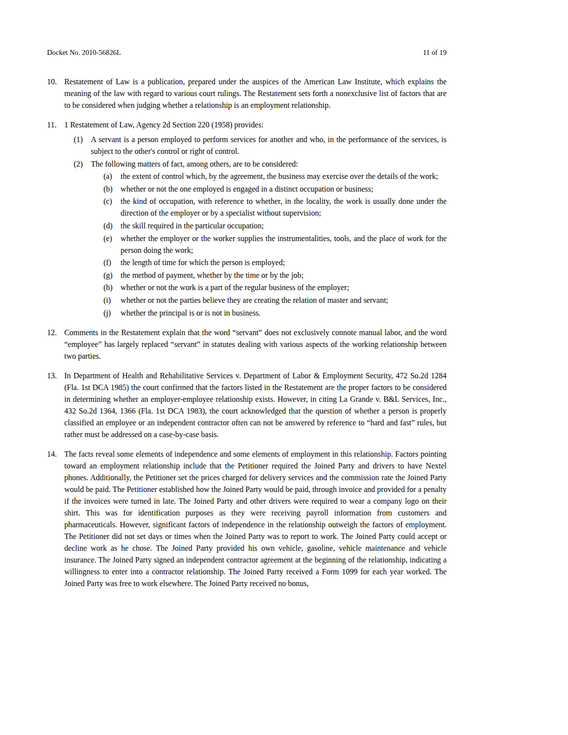Docket No. 2010-56826L 11 of 19
10. Restatement of Law is a publication, prepared under the auspices of the American Law Institute, which explains the meaning of the law with regard to various court rulings. The Restatement sets forth a nonexclusive list of factors that are to be considered when judging whether a relationship is an employment relationship.
11. 1 Restatement of Law, Agency 2d Section 220 (1958) provides:
(1) A servant is a person employed to perform services for another and who, in the performance of the services, is subject to the other's control or right of control.
(2) The following matters of fact, among others, are to be considered:
(a) the extent of control which, by the agreement, the business may exercise over the details of the work;
(b) whether or not the one employed is engaged in a distinct occupation or business;
(c) the kind of occupation, with reference to whether, in the locality, the work is usually done under the direction of the employer or by a specialist without supervision;
(d) the skill required in the particular occupation;
(e) whether the employer or the worker supplies the instrumentalities, tools, and the place of work for the person doing the work;
(f) the length of time for which the person is employed;
(g) the method of payment, whether by the time or by the job;
(h) whether or not the work is a part of the regular business of the employer;
(i) whether or not the parties believe they are creating the relation of master and servant;
(j) whether the principal is or is not in business.
12. Comments in the Restatement explain that the word “servant” does not exclusively connote manual labor, and the word “employee” has largely replaced “servant” in statutes dealing with various aspects of the working relationship between two parties.
13. In Department of Health and Rehabilitative Services v. Department of Labor & Employment Security, 472 So.2d 1284 (Fla. 1st DCA 1985) the court confirmed that the factors listed in the Restatement are the proper factors to be considered in determining whether an employer-employee relationship exists. However, in citing La Grande v. B&L Services, Inc., 432 So.2d 1364, 1366 (Fla. 1st DCA 1983), the court acknowledged that the question of whether a person is properly classified an employee or an independent contractor often can not be answered by reference to “hard and fast” rules, but rather must be addressed on a case-by-case basis.
14. The facts reveal some elements of independence and some elements of employment in this relationship. Factors pointing toward an employment relationship include that the Petitioner required the Joined Party and drivers to have Nextel phones. Additionally, the Petitioner set the prices charged for delivery services and the commission rate the Joined Party would be paid. The Petitioner established how the Joined Party would be paid, through invoice and provided for a penalty if the invoices were turned in late. The Joined Party and other drivers were required to wear a company logo on their shirt. This was for identification purposes as they were receiving payroll information from customers and pharmaceuticals. However, significant factors of independence in the relationship outweigh the factors of employment. The Petitioner did not set days or times when the Joined Party was to report to work. The Joined Party could accept or decline work as he chose. The Joined Party provided his own vehicle, gasoline, vehicle maintenance and vehicle insurance. The Joined Party signed an independent contractor agreement at the beginning of the relationship, indicating a willingness to enter into a contractor relationship. The Joined Party received a Form 1099 for each year worked. The Joined Party was free to work elsewhere. The Joined Party received no bonus,